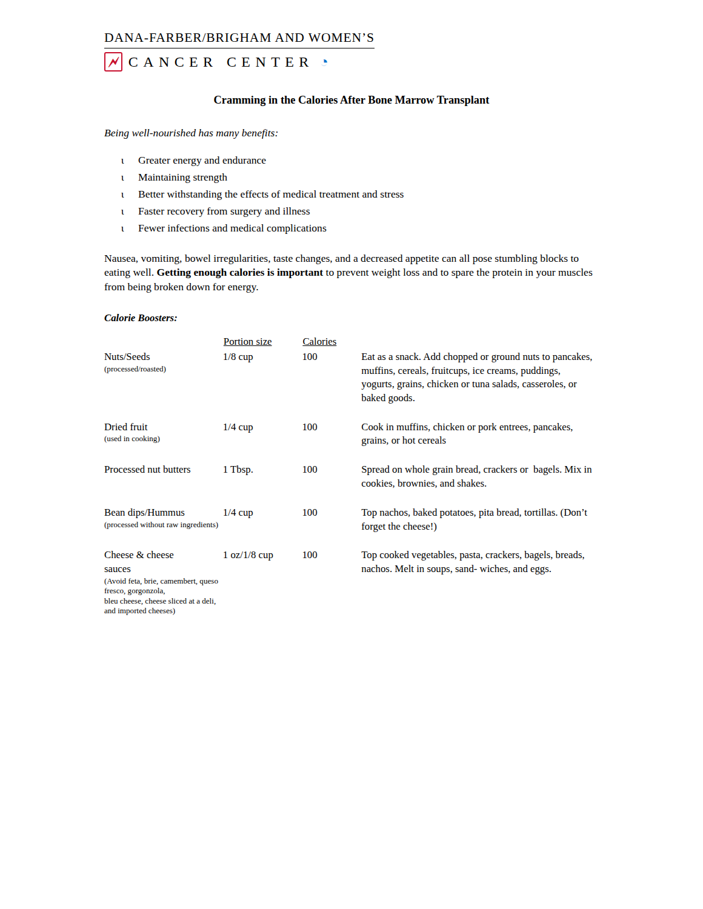DANA-FARBER/BRIGHAM AND WOMEN’S
🗲 CANCER CENTER ◔
Cramming in the Calories After Bone Marrow Transplant
Being well-nourished has many benefits:
Greater energy and endurance
Maintaining strength
Better withstanding the effects of medical treatment and stress
Faster recovery from surgery and illness
Fewer infections and medical complications
Nausea, vomiting, bowel irregularities, taste changes, and a decreased appetite can all pose stumbling blocks to eating well. Getting enough calories is important to prevent weight loss and to spare the protein in your muscles from being broken down for energy.
Calorie Boosters:
| | Portion size | Calories | |
| --- | --- | --- | --- |
| Nuts/Seeds (processed/roasted) | 1/8 cup | 100 | Eat as a snack. Add chopped or ground nuts to pancakes, muffins, cereals, fruitcups, ice creams, puddings, yogurts, grains, chicken or tuna salads, casseroles, or baked goods. |
| Dried fruit (used in cooking) | 1/4 cup | 100 | Cook in muffins, chicken or pork entrees, pancakes, grains, or hot cereals |
| Processed nut butters | 1 Tbsp. | 100 | Spread on whole grain bread, crackers or bagels. Mix in cookies, brownies, and shakes. |
| Bean dips/Hummus (processed without raw ingredients) | 1/4 cup | 100 | Top nachos, baked potatoes, pita bread, tortillas. (Don’t forget the cheese!) |
| Cheese & cheese sauces (Avoid feta, brie, camembert, queso fresco, gorgonzola, bleu cheese, cheese sliced at a deli, and imported cheeses) | 1 oz/1/8 cup | 100 | Top cooked vegetables, pasta, crackers, bagels, breads, nachos. Melt in soups, sand- wiches, and eggs. |